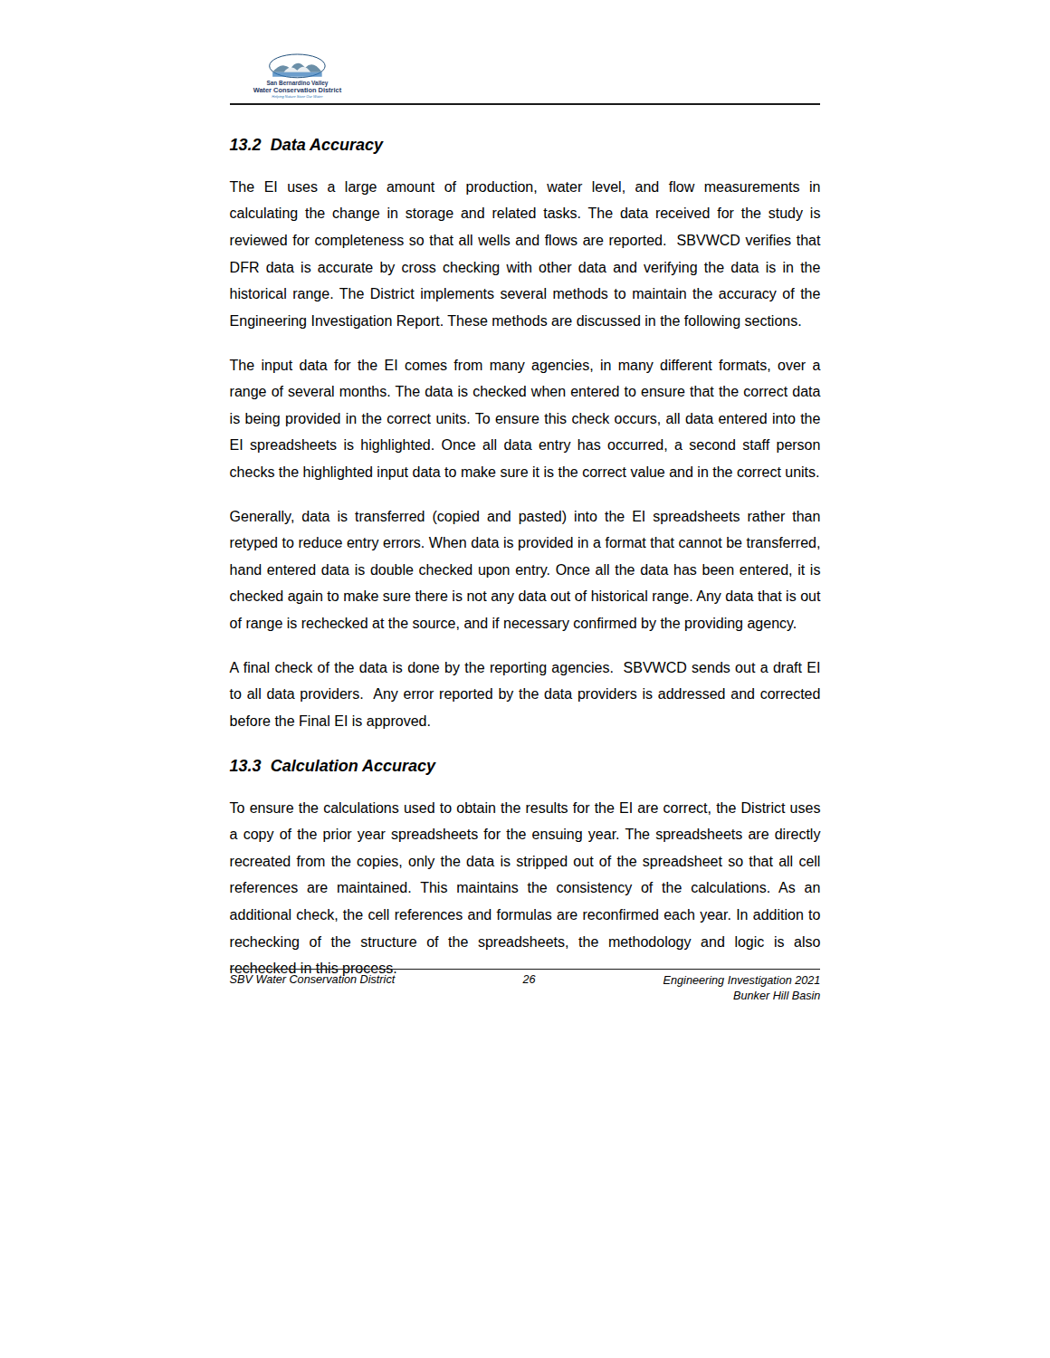San Bernardino Valley Water Conservation District Helping Nature Store Our Water
13.2 Data Accuracy
The EI uses a large amount of production, water level, and flow measurements in calculating the change in storage and related tasks. The data received for the study is reviewed for completeness so that all wells and flows are reported. SBVWCD verifies that DFR data is accurate by cross checking with other data and verifying the data is in the historical range. The District implements several methods to maintain the accuracy of the Engineering Investigation Report. These methods are discussed in the following sections.
The input data for the EI comes from many agencies, in many different formats, over a range of several months. The data is checked when entered to ensure that the correct data is being provided in the correct units. To ensure this check occurs, all data entered into the EI spreadsheets is highlighted. Once all data entry has occurred, a second staff person checks the highlighted input data to make sure it is the correct value and in the correct units.
Generally, data is transferred (copied and pasted) into the EI spreadsheets rather than retyped to reduce entry errors. When data is provided in a format that cannot be transferred, hand entered data is double checked upon entry. Once all the data has been entered, it is checked again to make sure there is not any data out of historical range. Any data that is out of range is rechecked at the source, and if necessary confirmed by the providing agency.
A final check of the data is done by the reporting agencies. SBVWCD sends out a draft EI to all data providers. Any error reported by the data providers is addressed and corrected before the Final EI is approved.
13.3 Calculation Accuracy
To ensure the calculations used to obtain the results for the EI are correct, the District uses a copy of the prior year spreadsheets for the ensuing year. The spreadsheets are directly recreated from the copies, only the data is stripped out of the spreadsheet so that all cell references are maintained. This maintains the consistency of the calculations. As an additional check, the cell references and formulas are reconfirmed each year. In addition to rechecking of the structure of the spreadsheets, the methodology and logic is also rechecked in this process.
SBV Water Conservation District
26
Engineering Investigation 2021
Bunker Hill Basin